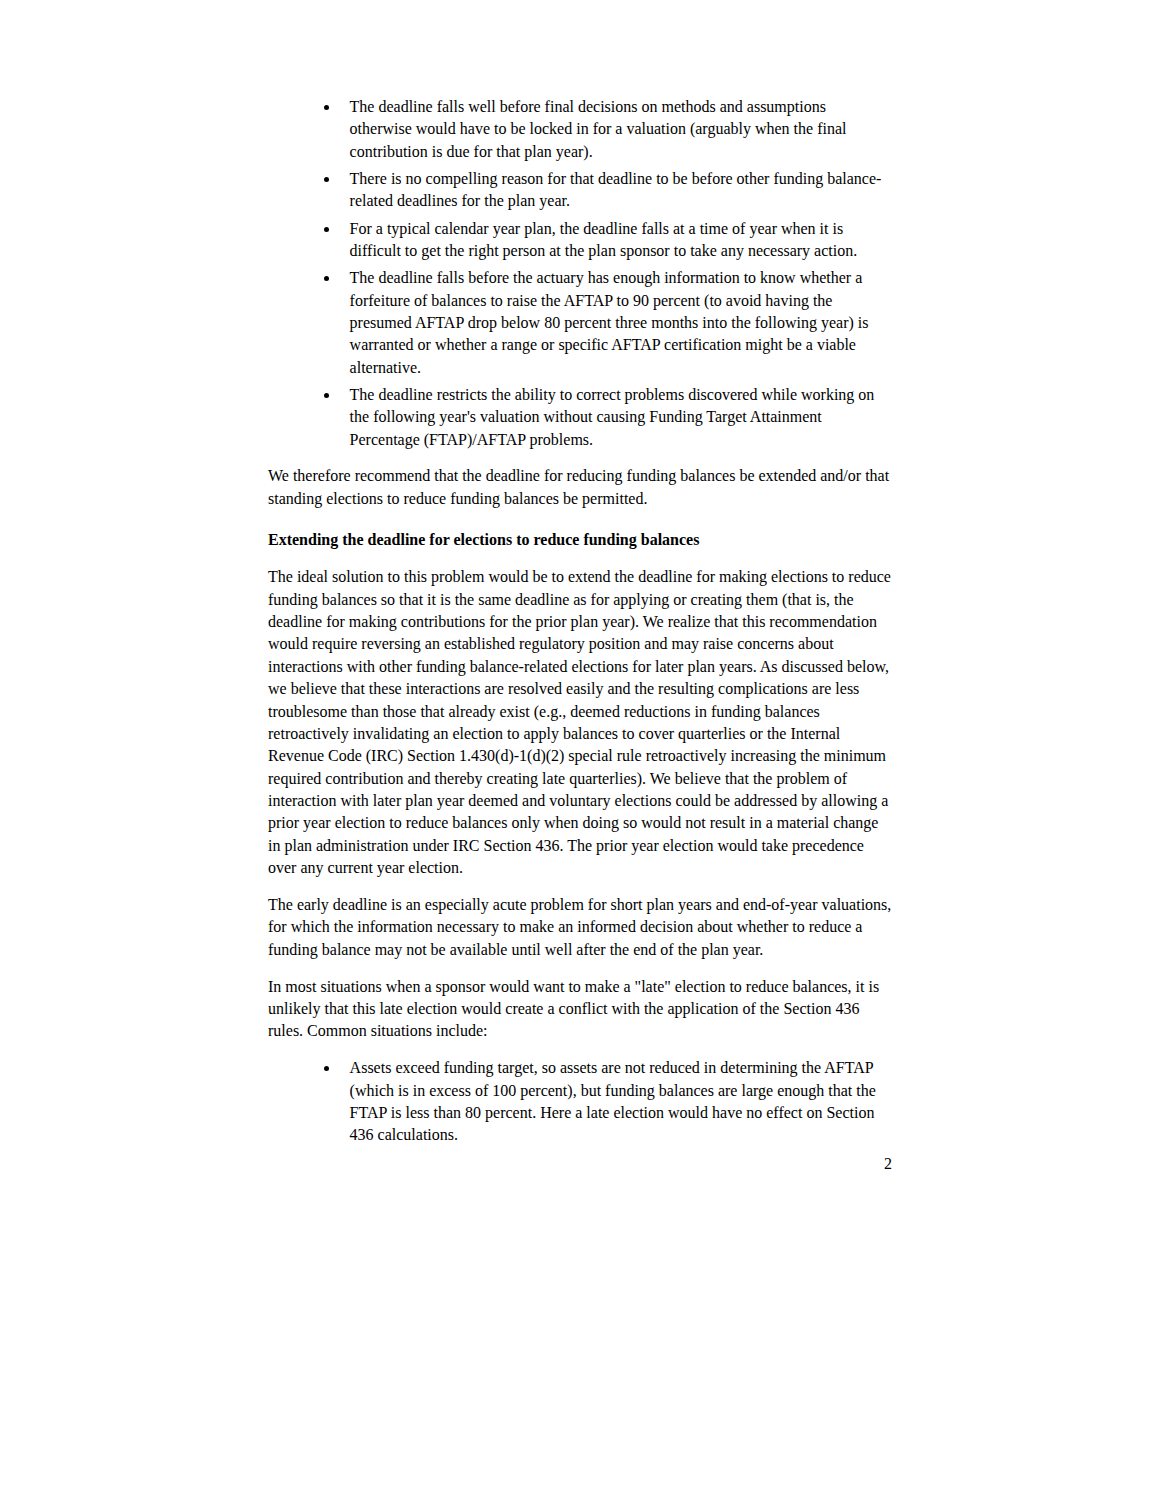The deadline falls well before final decisions on methods and assumptions otherwise would have to be locked in for a valuation (arguably when the final contribution is due for that plan year).
There is no compelling reason for that deadline to be before other funding balance-related deadlines for the plan year.
For a typical calendar year plan, the deadline falls at a time of year when it is difficult to get the right person at the plan sponsor to take any necessary action.
The deadline falls before the actuary has enough information to know whether a forfeiture of balances to raise the AFTAP to 90 percent (to avoid having the presumed AFTAP drop below 80 percent three months into the following year) is warranted or whether a range or specific AFTAP certification might be a viable alternative.
The deadline restricts the ability to correct problems discovered while working on the following year's valuation without causing Funding Target Attainment Percentage (FTAP)/AFTAP problems.
We therefore recommend that the deadline for reducing funding balances be extended and/or that standing elections to reduce funding balances be permitted.
Extending the deadline for elections to reduce funding balances
The ideal solution to this problem would be to extend the deadline for making elections to reduce funding balances so that it is the same deadline as for applying or creating them (that is, the deadline for making contributions for the prior plan year). We realize that this recommendation would require reversing an established regulatory position and may raise concerns about interactions with other funding balance-related elections for later plan years. As discussed below, we believe that these interactions are resolved easily and the resulting complications are less troublesome than those that already exist (e.g., deemed reductions in funding balances retroactively invalidating an election to apply balances to cover quarterlies or the Internal Revenue Code (IRC) Section 1.430(d)-1(d)(2) special rule retroactively increasing the minimum required contribution and thereby creating late quarterlies). We believe that the problem of interaction with later plan year deemed and voluntary elections could be addressed by allowing a prior year election to reduce balances only when doing so would not result in a material change in plan administration under IRC Section 436. The prior year election would take precedence over any current year election.
The early deadline is an especially acute problem for short plan years and end-of-year valuations, for which the information necessary to make an informed decision about whether to reduce a funding balance may not be available until well after the end of the plan year.
In most situations when a sponsor would want to make a "late" election to reduce balances, it is unlikely that this late election would create a conflict with the application of the Section 436 rules. Common situations include:
Assets exceed funding target, so assets are not reduced in determining the AFTAP (which is in excess of 100 percent), but funding balances are large enough that the FTAP is less than 80 percent. Here a late election would have no effect on Section 436 calculations.
2